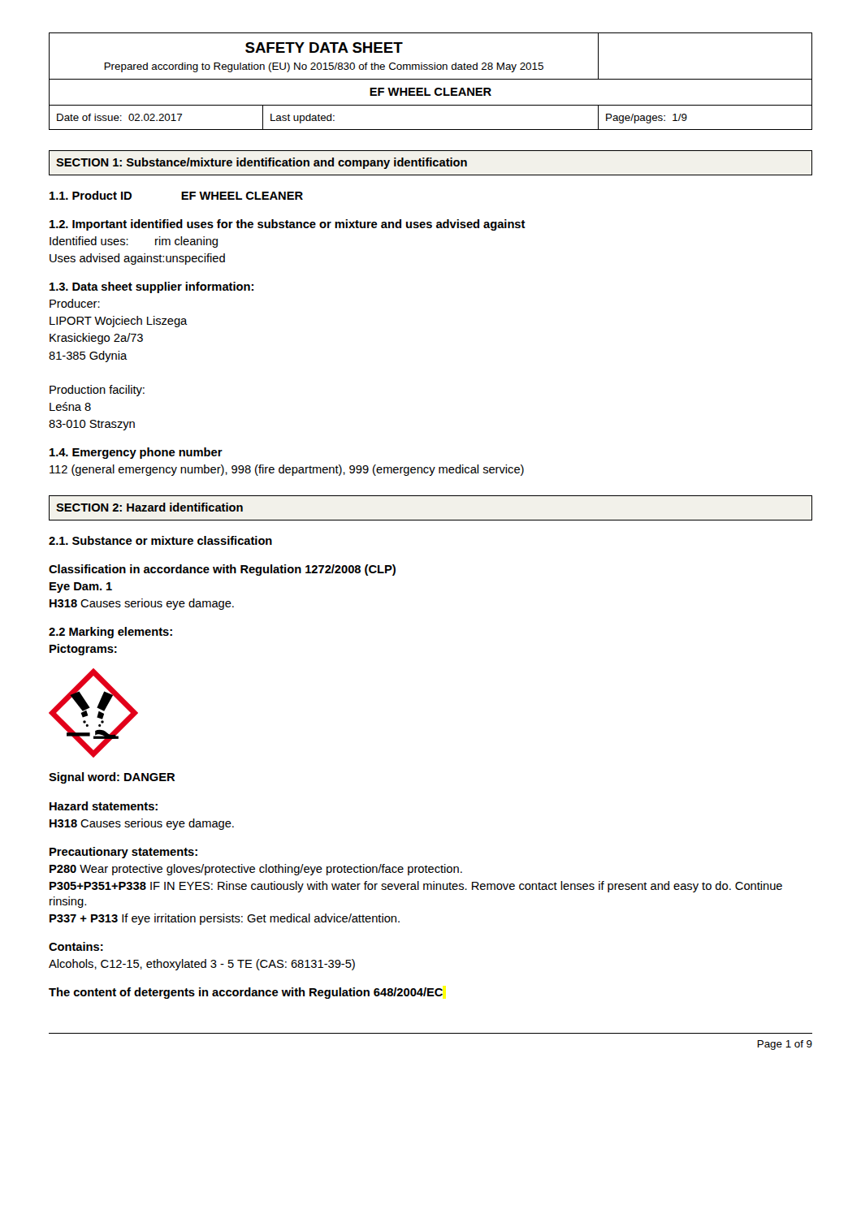| SAFETY DATA SHEET Prepared according to Regulation (EU) No 2015/830 of the Commission dated 28 May 2015 | |
| EF WHEEL CLEANER |
| Date of issue: 02.02.2017 | Last updated: | Page/pages: 1/9 |
SECTION 1: Substance/mixture identification and company identification
1.1. Product ID EF WHEEL CLEANER
1.2. Important identified uses for the substance or mixture and uses advised against
Identified uses: rim cleaning
Uses advised against: unspecified
1.3. Data sheet supplier information:
Producer:
LIPORT Wojciech Liszega
Krasickiego 2a/73
81-385 Gdynia
Production facility:
Leśna 8
83-010 Straszyn
1.4. Emergency phone number
112 (general emergency number), 998 (fire department), 999 (emergency medical service)
SECTION 2: Hazard identification
2.1. Substance or mixture classification
Classification in accordance with Regulation 1272/2008 (CLP)
Eye Dam. 1
H318 Causes serious eye damage.
2.2 Marking elements:
Pictograms:
Signal word: DANGER
Hazard statements:
H318 Causes serious eye damage.
Precautionary statements:
P280 Wear protective gloves/protective clothing/eye protection/face protection.
P305+P351+P338 IF IN EYES: Rinse cautiously with water for several minutes. Remove contact lenses if present and easy to do. Continue rinsing.
P337 + P313 If eye irritation persists: Get medical advice/attention.
Contains:
Alcohols, C12-15, ethoxylated 3 - 5 TE (CAS: 68131-39-5)
The content of detergents in accordance with Regulation 648/2004/EC
Page 1 of 9